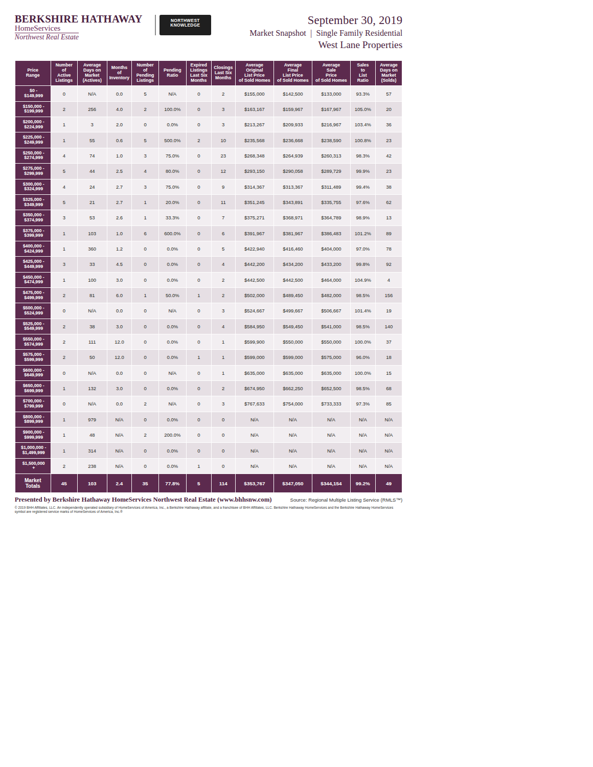BERKSHIRE HATHAWAY
HomeServices
Northwest Real Estate
NORTHWEST
KNOWLEDGE
September 30, 2019
Market Snapshot | Single Family Residential
West Lane Properties
| Price Range | Number of Active Listings | Average Days on Market (Actives) | Months of Inventory | Number of Pending Listings | Pending Ratio | Expired Listings Last Six Months | Closings Last Six Months | Average Original List Price of Sold Homes | Average Final List Price of Sold Homes | Average Sale Price of Sold Homes | Sales to List Ratio | Average Days on Market (Solds) |
| --- | --- | --- | --- | --- | --- | --- | --- | --- | --- | --- | --- | --- |
| $0 - $149,999 | 0 | N/A | 0.0 | 5 | N/A | 0 | 2 | $155,000 | $142,500 | $133,000 | 93.3% | 57 |
| $150,000 - $199,999 | 2 | 256 | 4.0 | 2 | 100.0% | 0 | 3 | $163,167 | $159,967 | $167,967 | 105.0% | 20 |
| $200,000 - $224,999 | 1 | 3 | 2.0 | 0 | 0.0% | 0 | 3 | $213,267 | $209,933 | $216,967 | 103.4% | 36 |
| $225,000 - $249,999 | 1 | 55 | 0.6 | 5 | 500.0% | 2 | 10 | $235,568 | $236,668 | $238,590 | 100.8% | 23 |
| $250,000 - $274,999 | 4 | 74 | 1.0 | 3 | 75.0% | 0 | 23 | $268,348 | $264,939 | $260,313 | 98.3% | 42 |
| $275,000 - $299,999 | 5 | 44 | 2.5 | 4 | 80.0% | 0 | 12 | $293,150 | $290,058 | $289,729 | 99.9% | 23 |
| $300,000 - $324,999 | 4 | 24 | 2.7 | 3 | 75.0% | 0 | 9 | $314,367 | $313,367 | $311,489 | 99.4% | 38 |
| $325,000 - $349,999 | 5 | 21 | 2.7 | 1 | 20.0% | 0 | 11 | $351,245 | $343,891 | $335,755 | 97.6% | 62 |
| $350,000 - $374,999 | 3 | 53 | 2.6 | 1 | 33.3% | 0 | 7 | $375,271 | $368,971 | $364,789 | 98.9% | 13 |
| $375,000 - $399,999 | 1 | 103 | 1.0 | 6 | 600.0% | 0 | 6 | $391,967 | $381,967 | $386,483 | 101.2% | 89 |
| $400,000 - $424,999 | 1 | 360 | 1.2 | 0 | 0.0% | 0 | 5 | $422,940 | $416,460 | $404,000 | 97.0% | 78 |
| $425,000 - $449,999 | 3 | 33 | 4.5 | 0 | 0.0% | 0 | 4 | $442,200 | $434,200 | $433,200 | 99.8% | 92 |
| $450,000 - $474,999 | 1 | 100 | 3.0 | 0 | 0.0% | 0 | 2 | $442,500 | $442,500 | $464,000 | 104.9% | 4 |
| $475,000 - $499,999 | 2 | 81 | 6.0 | 1 | 50.0% | 1 | 2 | $502,000 | $489,450 | $482,000 | 98.5% | 156 |
| $500,000 - $524,999 | 0 | N/A | 0.0 | 0 | N/A | 0 | 3 | $524,667 | $499,667 | $506,667 | 101.4% | 19 |
| $525,000 - $549,999 | 2 | 38 | 3.0 | 0 | 0.0% | 0 | 4 | $584,950 | $549,450 | $541,000 | 98.5% | 140 |
| $550,000 - $574,999 | 2 | 111 | 12.0 | 0 | 0.0% | 0 | 1 | $599,900 | $550,000 | $550,000 | 100.0% | 37 |
| $575,000 - $599,999 | 2 | 50 | 12.0 | 0 | 0.0% | 1 | 1 | $599,000 | $599,000 | $575,000 | 96.0% | 18 |
| $600,000 - $649,999 | 0 | N/A | 0.0 | 0 | N/A | 0 | 1 | $635,000 | $635,000 | $635,000 | 100.0% | 15 |
| $650,000 - $699,999 | 1 | 132 | 3.0 | 0 | 0.0% | 0 | 2 | $674,950 | $662,250 | $652,500 | 98.5% | 68 |
| $700,000 - $799,999 | 0 | N/A | 0.0 | 2 | N/A | 0 | 3 | $767,633 | $754,000 | $733,333 | 97.3% | 85 |
| $800,000 - $899,999 | 1 | 979 | N/A | 0 | 0.0% | 0 | 0 | N/A | N/A | N/A | N/A | N/A |
| $900,000 - $999,999 | 1 | 48 | N/A | 2 | 200.0% | 0 | 0 | N/A | N/A | N/A | N/A | N/A |
| $1,000,000 - $1,499,999 | 1 | 314 | N/A | 0 | 0.0% | 0 | 0 | N/A | N/A | N/A | N/A | N/A |
| $1,500,000 + | 2 | 238 | N/A | 0 | 0.0% | 1 | 0 | N/A | N/A | N/A | N/A | N/A |
| Market Totals | 45 | 103 | 2.4 | 35 | 77.8% | 5 | 114 | $353,767 | $347,050 | $344,154 | 99.2% | 49 |
Presented by Berkshire Hathaway HomeServices Northwest Real Estate (www.bhhsnw.com)
Source: Regional Multiple Listing Service (RMLS™)
© 2019 BHH Affiliates, LLC. An independently operated subsidiary of HomeServices of America, Inc., a Berkshire Hathaway affiliate, and a franchisee of BHH Affiliates, LLC. Berkshire Hathaway HomeServices and the Berkshire Hathaway HomeServices symbol are registered service marks of HomeServices of America, Inc.®